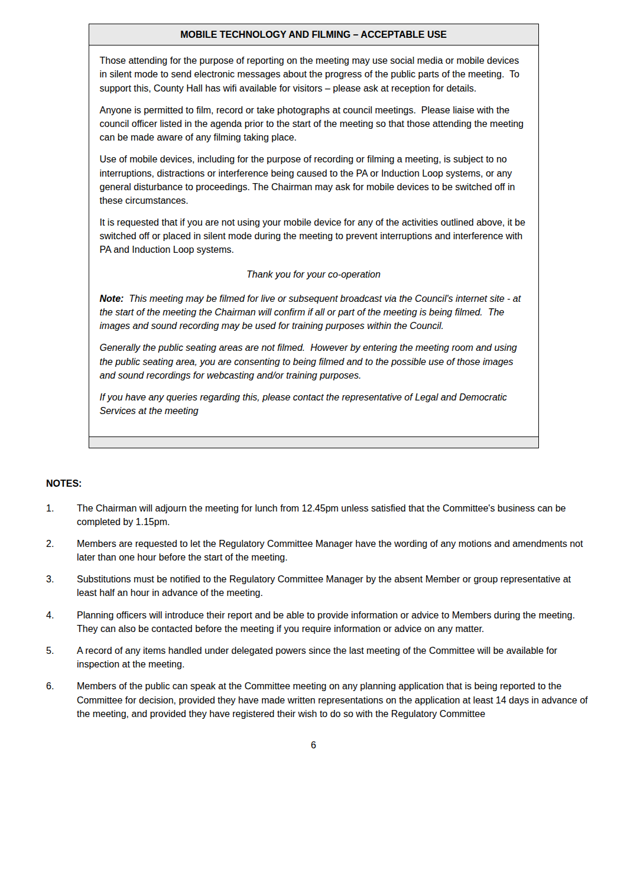MOBILE TECHNOLOGY AND FILMING – ACCEPTABLE USE
Those attending for the purpose of reporting on the meeting may use social media or mobile devices in silent mode to send electronic messages about the progress of the public parts of the meeting. To support this, County Hall has wifi available for visitors – please ask at reception for details.
Anyone is permitted to film, record or take photographs at council meetings. Please liaise with the council officer listed in the agenda prior to the start of the meeting so that those attending the meeting can be made aware of any filming taking place.
Use of mobile devices, including for the purpose of recording or filming a meeting, is subject to no interruptions, distractions or interference being caused to the PA or Induction Loop systems, or any general disturbance to proceedings. The Chairman may ask for mobile devices to be switched off in these circumstances.
It is requested that if you are not using your mobile device for any of the activities outlined above, it be switched off or placed in silent mode during the meeting to prevent interruptions and interference with PA and Induction Loop systems.
Thank you for your co-operation
Note: This meeting may be filmed for live or subsequent broadcast via the Council's internet site - at the start of the meeting the Chairman will confirm if all or part of the meeting is being filmed. The images and sound recording may be used for training purposes within the Council.
Generally the public seating areas are not filmed. However by entering the meeting room and using the public seating area, you are consenting to being filmed and to the possible use of those images and sound recordings for webcasting and/or training purposes.
If you have any queries regarding this, please contact the representative of Legal and Democratic Services at the meeting
NOTES:
The Chairman will adjourn the meeting for lunch from 12.45pm unless satisfied that the Committee's business can be completed by 1.15pm.
Members are requested to let the Regulatory Committee Manager have the wording of any motions and amendments not later than one hour before the start of the meeting.
Substitutions must be notified to the Regulatory Committee Manager by the absent Member or group representative at least half an hour in advance of the meeting.
Planning officers will introduce their report and be able to provide information or advice to Members during the meeting. They can also be contacted before the meeting if you require information or advice on any matter.
A record of any items handled under delegated powers since the last meeting of the Committee will be available for inspection at the meeting.
Members of the public can speak at the Committee meeting on any planning application that is being reported to the Committee for decision, provided they have made written representations on the application at least 14 days in advance of the meeting, and provided they have registered their wish to do so with the Regulatory Committee
6